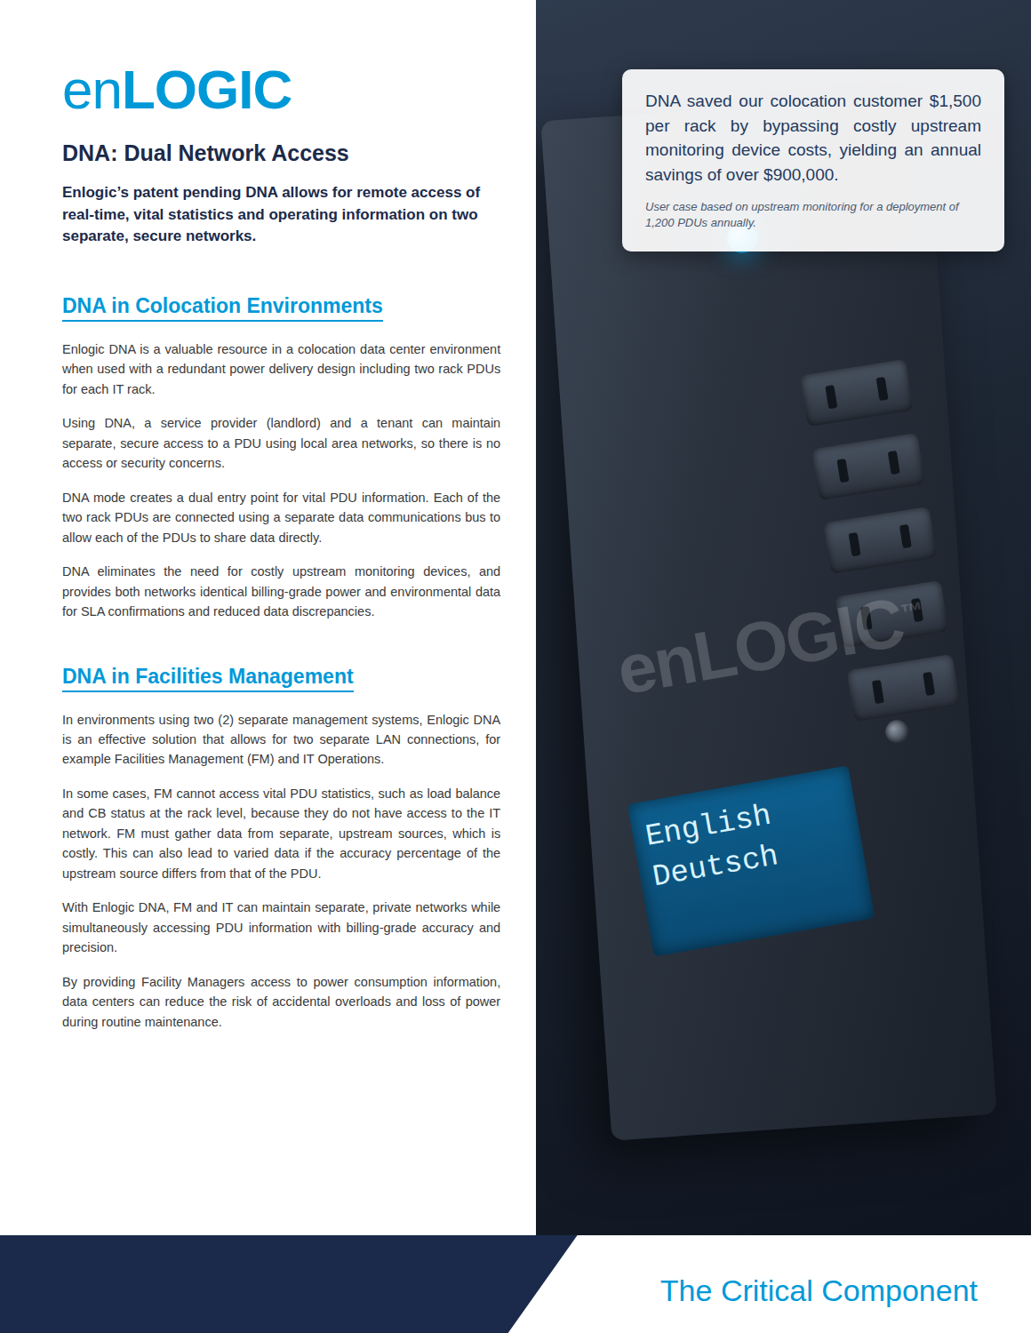enLOGIC™
English
Deutsch
DNA saved our colocation customer $1,500 per rack by bypassing costly upstream monitoring device costs, yielding an annual savings of over $900,000.
User case based on upstream monitoring for a deployment of 1,200 PDUs annually.
en LOGIC
DNA: Dual Network Access
Enlogic’s patent pending DNA allows for remote access of real-time, vital statistics and operating information on two separate, secure networks.
DNA in Colocation Environments
Enlogic DNA is a valuable resource in a colocation data center environment when used with a redundant power delivery design including two rack PDUs for each IT rack.
Using DNA, a service provider (landlord) and a tenant can maintain separate, secure access to a PDU using local area networks, so there is no access or security concerns.
DNA mode creates a dual entry point for vital PDU information. Each of the two rack PDUs are connected using a separate data communications bus to allow each of the PDUs to share data directly.
DNA eliminates the need for costly upstream monitoring devices, and provides both networks identical billing-grade power and environmental data for SLA confirmations and reduced data discrepancies.
DNA in Facilities Management
In environments using two (2) separate management systems, Enlogic DNA is an effective solution that allows for two separate LAN connections, for example Facilities Management (FM) and IT Operations.
In some cases, FM cannot access vital PDU statistics, such as load balance and CB status at the rack level, because they do not have access to the IT network. FM must gather data from separate, upstream sources, which is costly. This can also lead to varied data if the accuracy percentage of the upstream source differs from that of the PDU.
With Enlogic DNA, FM and IT can maintain separate, private networks while simultaneously accessing PDU information with billing-grade accuracy and precision.
By providing Facility Managers access to power consumption information, data centers can reduce the risk of accidental overloads and loss of power during routine maintenance.
The Critical Component